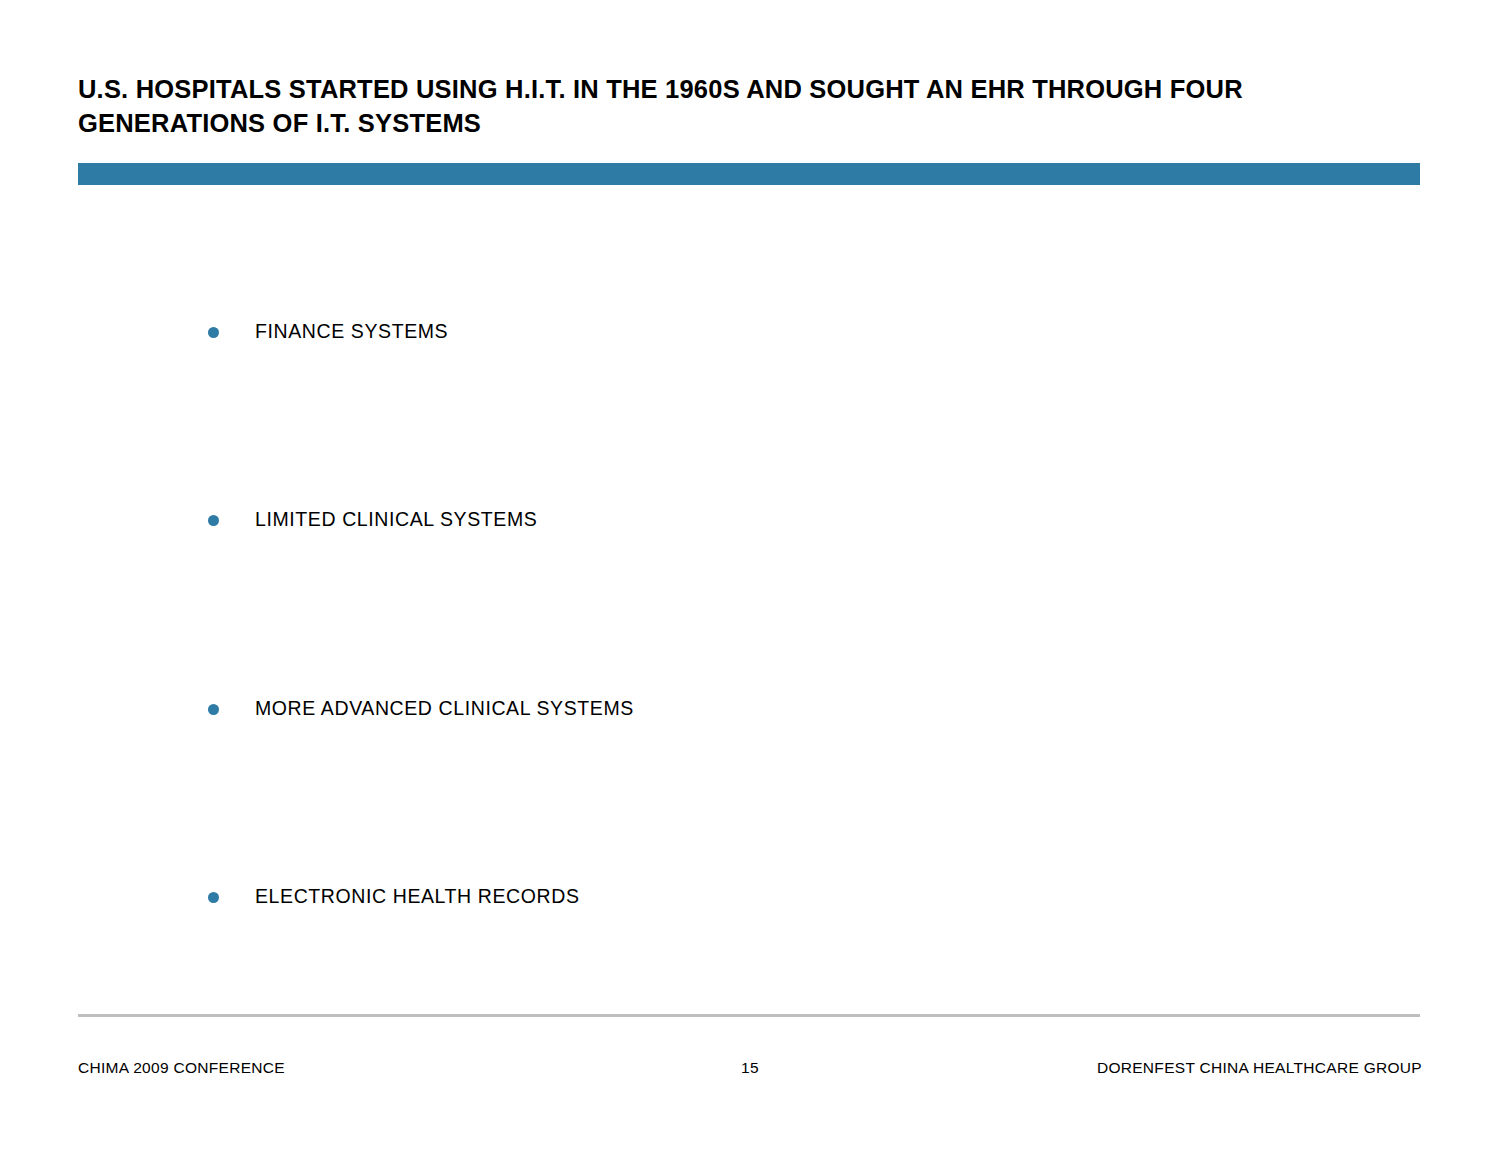U.S. Hospitals Started Using H.I.T. in the 1960s and Sought an EHR Through Four Generations of I.T. Systems
FINANCE SYSTEMS
LIMITED CLINICAL SYSTEMS
MORE ADVANCED CLINICAL SYSTEMS
ELECTRONIC HEALTH RECORDS
CHIMA 2009 CONFERENCE 15 DORENFEST CHINA HEALTHCARE GROUP